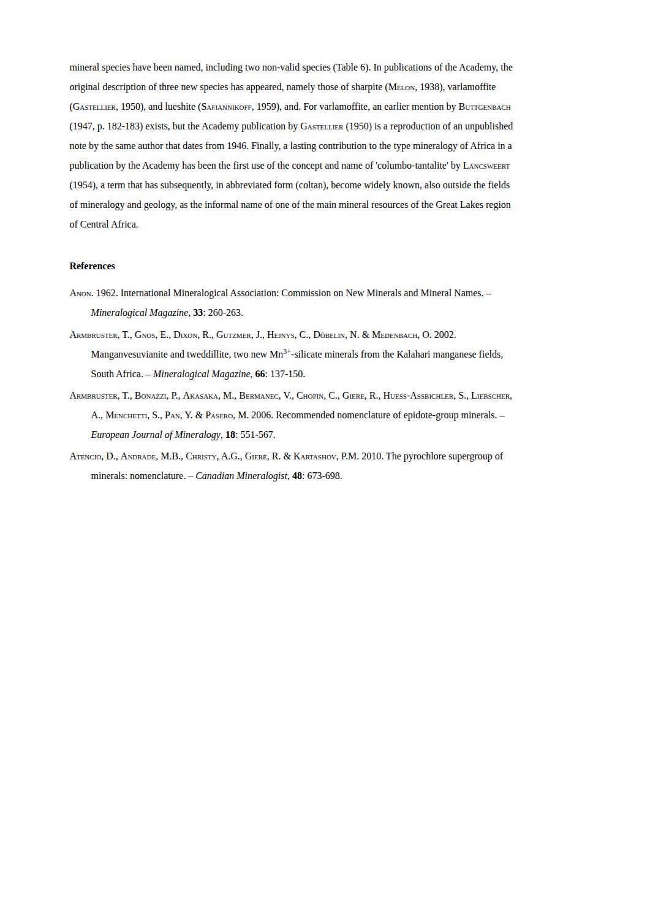mineral species have been named, including two non-valid species (Table 6). In publications of the Academy, the original description of three new species has appeared, namely those of sharpite (Mélon, 1938), varlamoffite (Gastellier, 1950), and lueshite (Safiannikoff, 1959), and. For varlamoffite, an earlier mention by Buttgenbach (1947, p. 182-183) exists, but the Academy publication by Gastellier (1950) is a reproduction of an unpublished note by the same author that dates from 1946. Finally, a lasting contribution to the type mineralogy of Africa in a publication by the Academy has been the first use of the concept and name of 'columbo-tantalite' by Lancsweert (1954), a term that has subsequently, in abbreviated form (coltan), become widely known, also outside the fields of mineralogy and geology, as the informal name of one of the main mineral resources of the Great Lakes region of Central Africa.
References
Anon. 1962. International Mineralogical Association: Commission on New Minerals and Mineral Names. – Mineralogical Magazine, 33: 260-263.
Armbruster, T., Gnos, E., Dixon, R., Gutzmer, J., Hejnys, C., Döbelin, N. & Medenbach, O. 2002. Manganvesuvianite and tweddillite, two new Mn3+-silicate minerals from the Kalahari manganese fields, South Africa. – Mineralogical Magazine, 66: 137-150.
Armbruster, T., Bonazzi, P., Akasaka, M., Bermanec, V., Chopin, C., Giere, R., Huess-Assbichler, S., Liebscher, A., Menchetti, S., Pan, Y. & Pasero, M. 2006. Recommended nomenclature of epidote-group minerals. – European Journal of Mineralogy, 18: 551-567.
Atencio, D., Andrade, M.B., Christy, A.G., Gieré, R. & Kartashov, P.M. 2010. The pyrochlore supergroup of minerals: nomenclature. – Canadian Mineralogist, 48: 673-698.